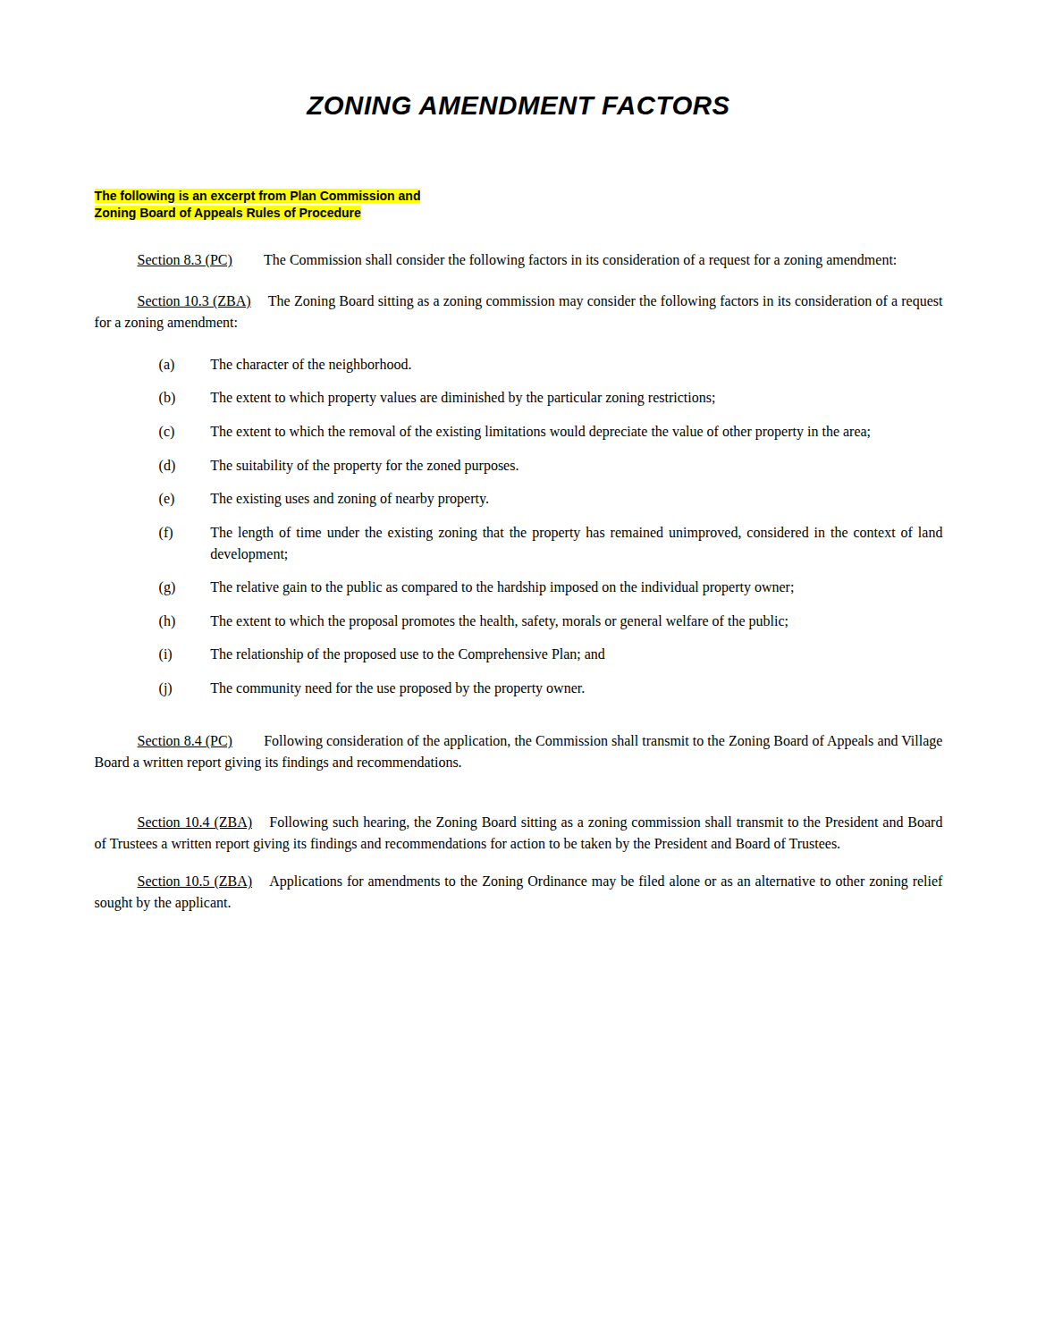ZONING AMENDMENT FACTORS
The following is an excerpt from Plan Commission and
Zoning Board of Appeals Rules of Procedure
Section 8.3 (PC) The Commission shall consider the following factors in its consideration of a request for a zoning amendment:
Section 10.3 (ZBA) The Zoning Board sitting as a zoning commission may consider the following factors in its consideration of a request for a zoning amendment:
(a) The character of the neighborhood.
(b) The extent to which property values are diminished by the particular zoning restrictions;
(c) The extent to which the removal of the existing limitations would depreciate the value of other property in the area;
(d) The suitability of the property for the zoned purposes.
(e) The existing uses and zoning of nearby property.
(f) The length of time under the existing zoning that the property has remained unimproved, considered in the context of land development;
(g) The relative gain to the public as compared to the hardship imposed on the individual property owner;
(h) The extent to which the proposal promotes the health, safety, morals or general welfare of the public;
(i) The relationship of the proposed use to the Comprehensive Plan; and
(j) The community need for the use proposed by the property owner.
Section 8.4 (PC) Following consideration of the application, the Commission shall transmit to the Zoning Board of Appeals and Village Board a written report giving its findings and recommendations.
Section 10.4 (ZBA) Following such hearing, the Zoning Board sitting as a zoning commission shall transmit to the President and Board of Trustees a written report giving its findings and recommendations for action to be taken by the President and Board of Trustees.
Section 10.5 (ZBA) Applications for amendments to the Zoning Ordinance may be filed alone or as an alternative to other zoning relief sought by the applicant.